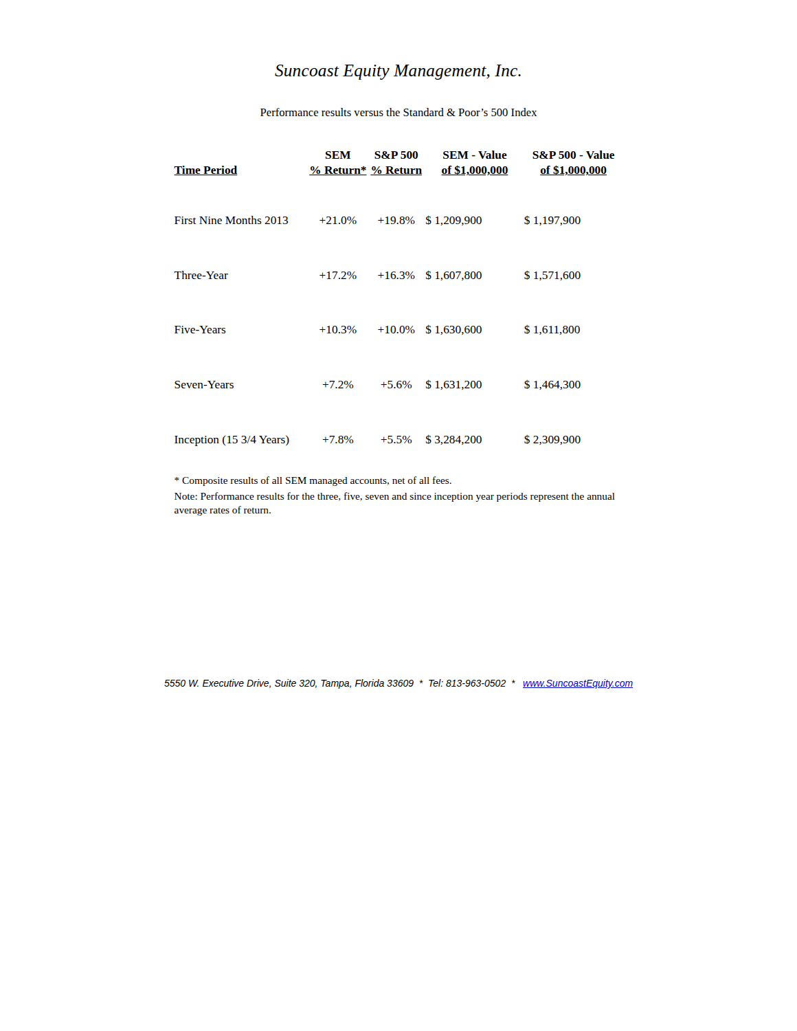Suncoast Equity Management, Inc.
Performance results versus the Standard & Poor’s 500 Index
| Time Period | SEM % Return* | S&P 500 % Return | SEM - Value of $1,000,000 | S&P 500 - Value of $1,000,000 |
| --- | --- | --- | --- | --- |
| First Nine Months 2013 | +21.0% | +19.8% | $ 1,209,900 | $ 1,197,900 |
| Three-Year | +17.2% | +16.3% | $ 1,607,800 | $ 1,571,600 |
| Five-Years | +10.3% | +10.0% | $ 1,630,600 | $ 1,611,800 |
| Seven-Years | +7.2% | +5.6% | $ 1,631,200 | $ 1,464,300 |
| Inception (15 3/4 Years) | +7.8% | +5.5% | $ 3,284,200 | $ 2,309,900 |
* Composite results of all SEM managed accounts, net of all fees.
Note: Performance results for the three, five, seven and since inception year periods represent the annual average rates of return.
5550 W. Executive Drive, Suite 320, Tampa, Florida 33609 * Tel: 813-963-0502 * www.SuncoastEquity.com